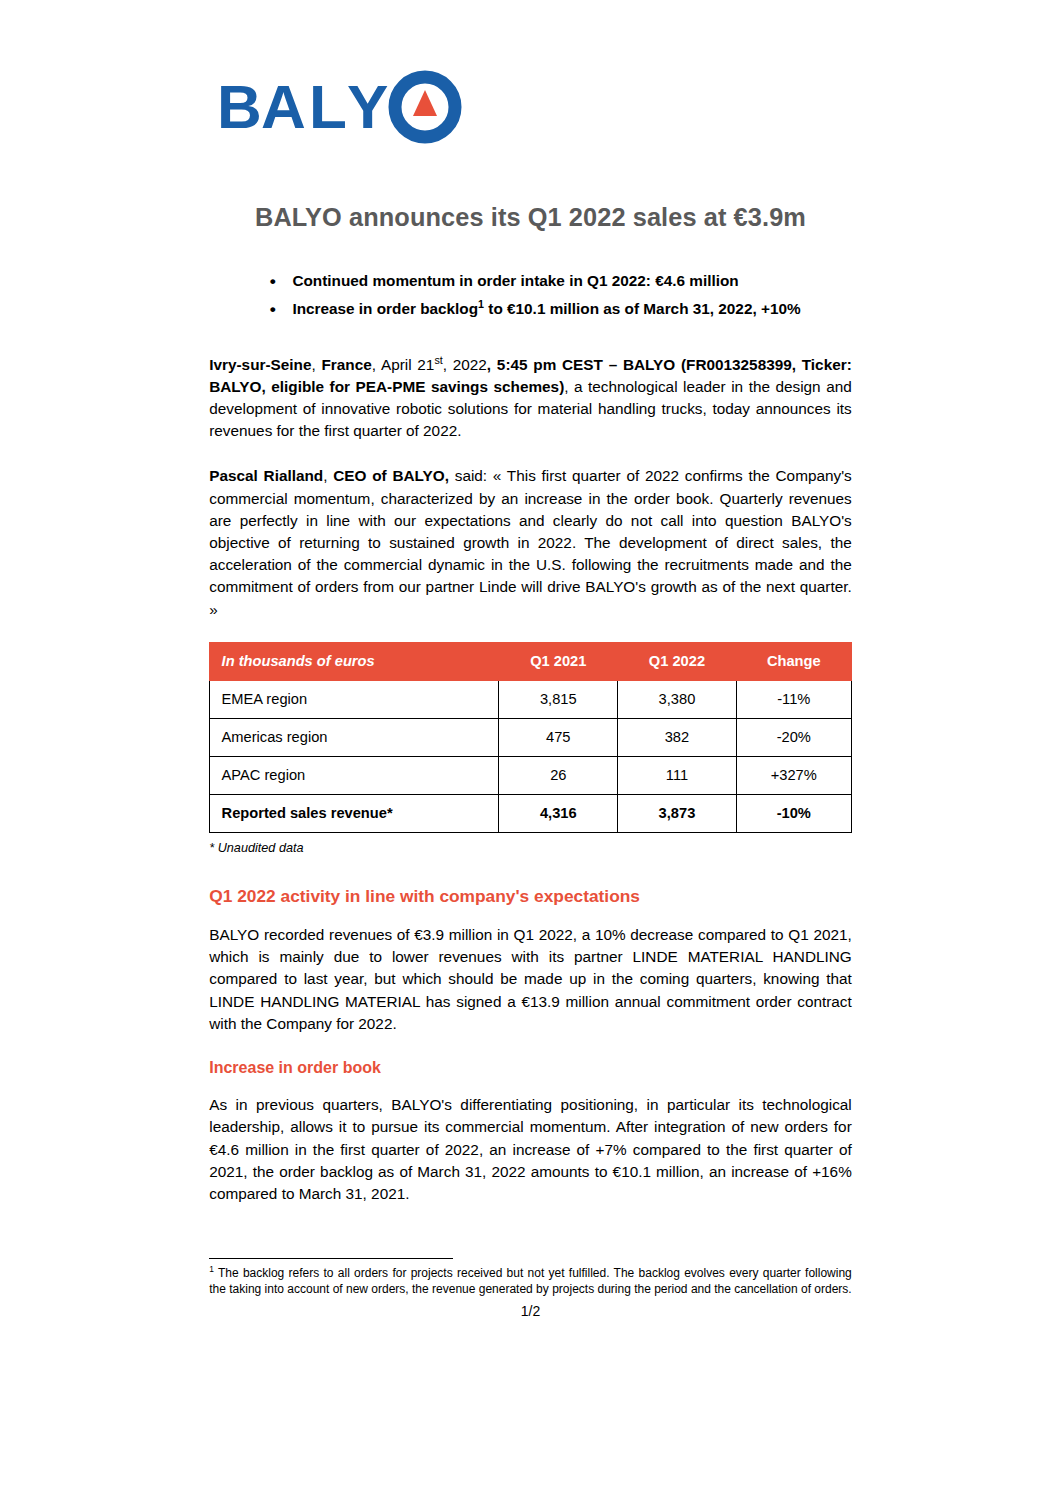B A L Y
BALYO announces its Q1 2022 sales at €3.9m
Continued momentum in order intake in Q1 2022: €4.6 million
Increase in order backlog1 to €10.1 million as of March 31, 2022, +10%
Ivry-sur-Seine, France, April 21st, 2022, 5:45 pm CEST – BALYO (FR0013258399, Ticker: BALYO, eligible for PEA-PME savings schemes), a technological leader in the design and development of innovative robotic solutions for material handling trucks, today announces its revenues for the first quarter of 2022.
Pascal Rialland, CEO of BALYO, said: « This first quarter of 2022 confirms the Company's commercial momentum, characterized by an increase in the order book. Quarterly revenues are perfectly in line with our expectations and clearly do not call into question BALYO's objective of returning to sustained growth in 2022. The development of direct sales, the acceleration of the commercial dynamic in the U.S. following the recruitments made and the commitment of orders from our partner Linde will drive BALYO's growth as of the next quarter. »
| In thousands of euros | Q1 2021 | Q1 2022 | Change |
| --- | --- | --- | --- |
| EMEA region | 3,815 | 3,380 | -11% |
| Americas region | 475 | 382 | -20% |
| APAC region | 26 | 111 | +327% |
| Reported sales revenue* | 4,316 | 3,873 | -10% |
* Unaudited data
Q1 2022 activity in line with company's expectations
BALYO recorded revenues of €3.9 million in Q1 2022, a 10% decrease compared to Q1 2021, which is mainly due to lower revenues with its partner LINDE MATERIAL HANDLING compared to last year, but which should be made up in the coming quarters, knowing that LINDE HANDLING MATERIAL has signed a €13.9 million annual commitment order contract with the Company for 2022.
Increase in order book
As in previous quarters, BALYO's differentiating positioning, in particular its technological leadership, allows it to pursue its commercial momentum. After integration of new orders for €4.6 million in the first quarter of 2022, an increase of +7% compared to the first quarter of 2021, the order backlog as of March 31, 2022 amounts to €10.1 million, an increase of +16% compared to March 31, 2021.
1 The backlog refers to all orders for projects received but not yet fulfilled. The backlog evolves every quarter following the taking into account of new orders, the revenue generated by projects during the period and the cancellation of orders.
1/2